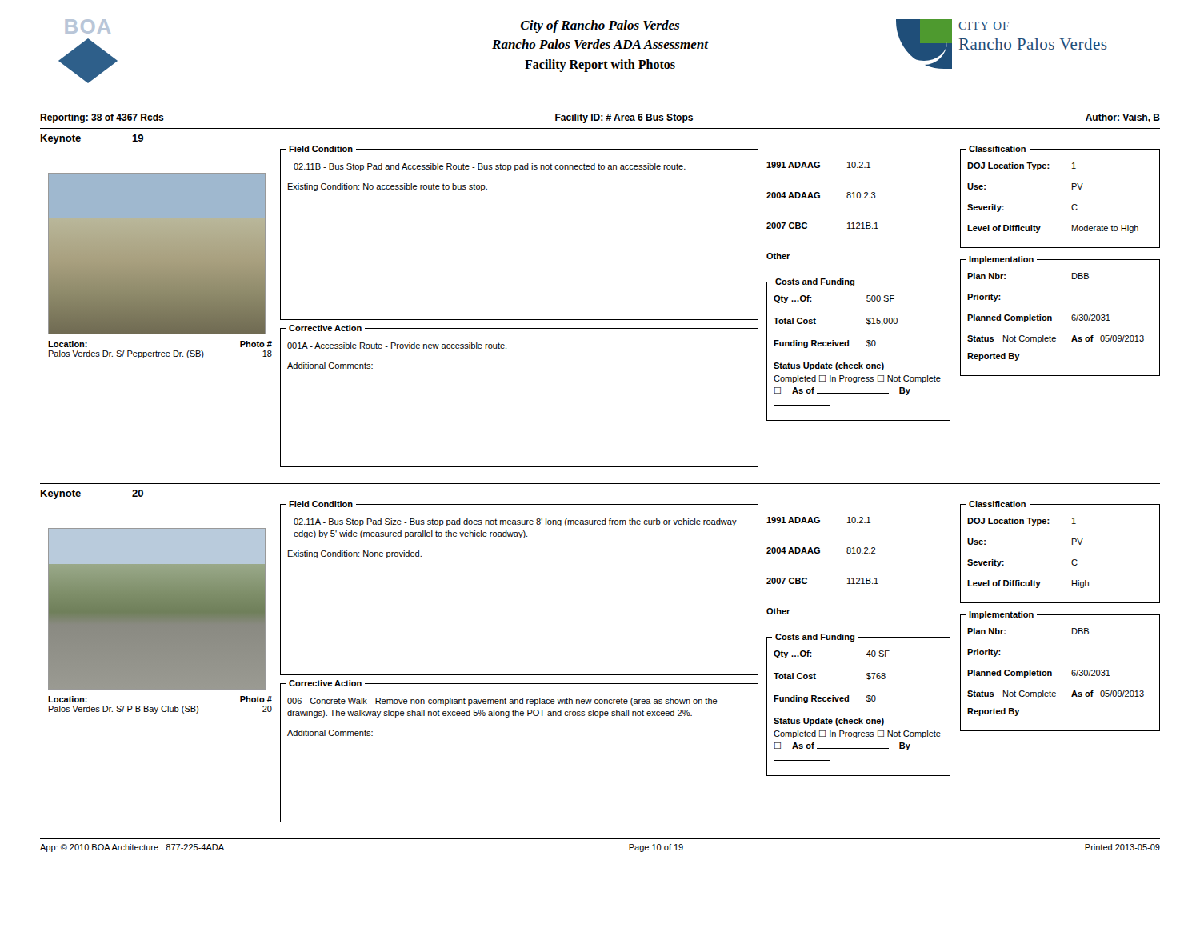BOA
City of Rancho Palos Verdes
Rancho Palos Verdes ADA Assessment
Facility Report with Photos
CITY OF
Rancho Palos Verdes
Reporting: 38 of 4367 Rcds
Facility ID: # Area 6 Bus Stops
Author: Vaish, B
Keynote 19
Location: Photo #
Palos Verdes Dr. S/ Peppertree Dr. (SB) 18
Field Condition
02.11B - Bus Stop Pad and Accessible Route - Bus stop pad is not connected to an accessible route.
Existing Condition: No accessible route to bus stop.
Corrective Action
001A - Accessible Route - Provide new accessible route.
Additional Comments:
1991 ADAAG 10.2.1
2004 ADAAG 810.2.3
2007 CBC 1121B.1
Other
Costs and Funding
Qty …Of: 500 SF
Total Cost$15,000
Funding Received$0
Status Update (check one)
Completed ☐ In Progress ☐ Not Complete ☐ As of By
Classification
DOJ Location Type: 1
Use: PV
Severity: C
Level of Difficulty Moderate to High
Implementation
Plan Nbr: DBB
Priority:
Planned Completion 6/30/2031
Status Not Complete As of 05/09/2013
Reported By
Keynote 20
Location: Photo #
Palos Verdes Dr. S/ P B Bay Club (SB) 20
Field Condition
02.11A - Bus Stop Pad Size - Bus stop pad does not measure 8' long (measured from the curb or vehicle roadway edge) by 5' wide (measured parallel to the vehicle roadway).
Existing Condition: None provided.
Corrective Action
006 - Concrete Walk - Remove non-compliant pavement and replace with new concrete (area as shown on the drawings). The walkway slope shall not exceed 5% along the POT and cross slope shall not exceed 2%.
Additional Comments:
1991 ADAAG 10.2.1
2004 ADAAG 810.2.2
2007 CBC 1121B.1
Other
Costs and Funding
Qty …Of: 40 SF
Total Cost$768
Funding Received$0
Status Update (check one)
Completed ☐ In Progress ☐ Not Complete ☐ As of By
Classification
DOJ Location Type: 1
Use: PV
Severity: C
Level of Difficulty High
Implementation
Plan Nbr: DBB
Priority:
Planned Completion 6/30/2031
Status Not Complete As of 05/09/2013
Reported By
App: © 2010 BOA Architecture 877-225-4ADA
Page 10 of 19
Printed 2013-05-09